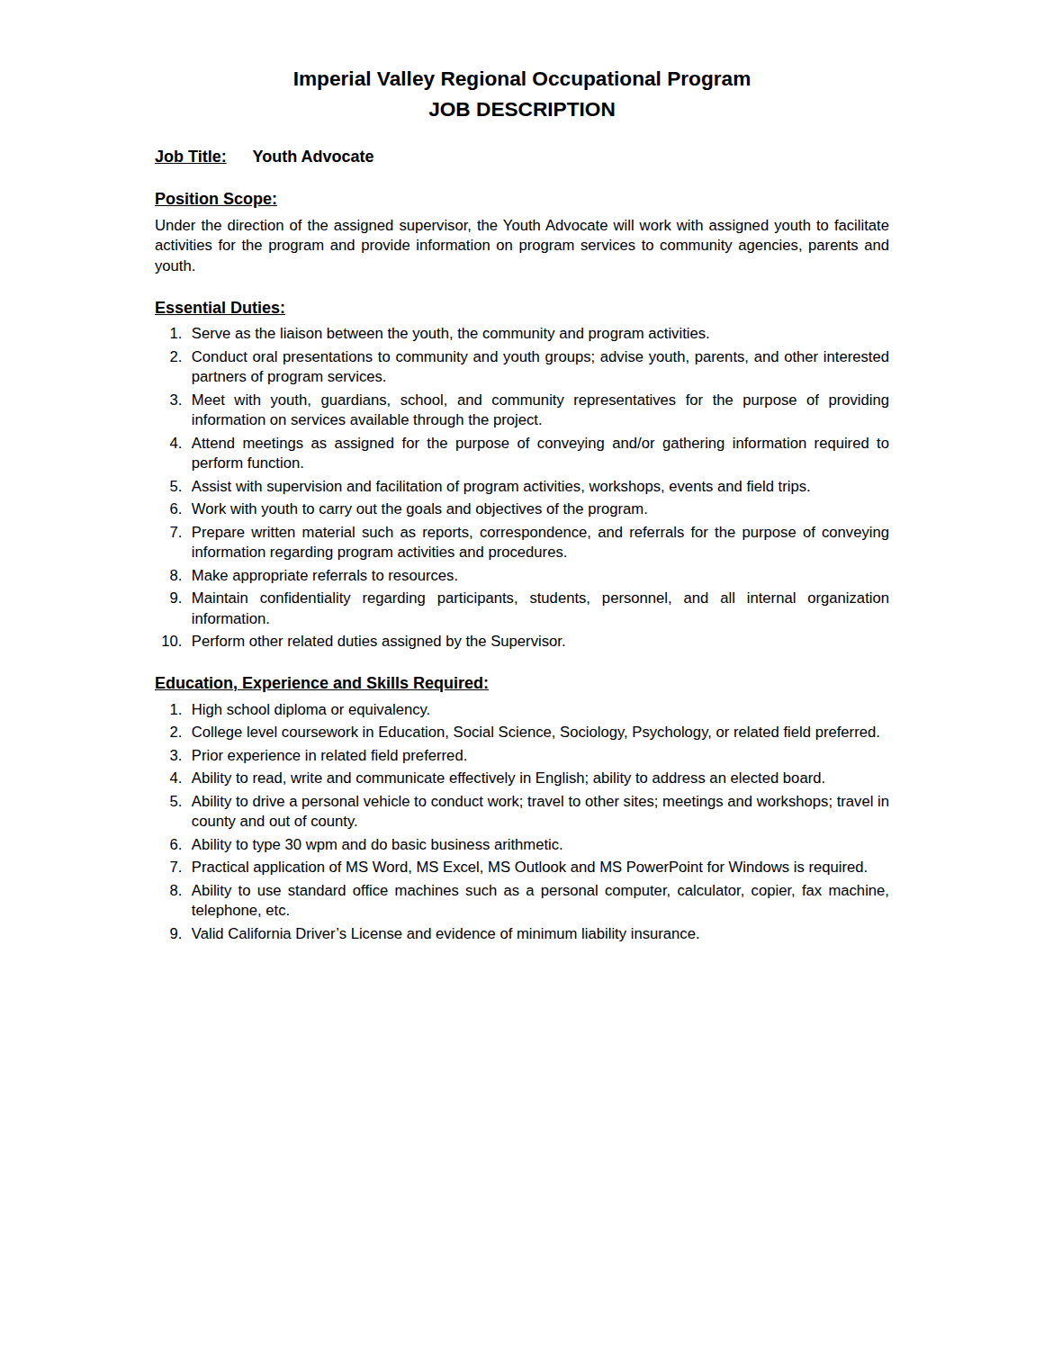Imperial Valley Regional Occupational Program
JOB DESCRIPTION
Job Title: Youth Advocate
Position Scope:
Under the direction of the assigned supervisor, the Youth Advocate will work with assigned youth to facilitate activities for the program and provide information on program services to community agencies, parents and youth.
Essential Duties:
Serve as the liaison between the youth, the community and program activities.
Conduct oral presentations to community and youth groups; advise youth, parents, and other interested partners of program services.
Meet with youth, guardians, school, and community representatives for the purpose of providing information on services available through the project.
Attend meetings as assigned for the purpose of conveying and/or gathering information required to perform function.
Assist with supervision and facilitation of program activities, workshops, events and field trips.
Work with youth to carry out the goals and objectives of the program.
Prepare written material such as reports, correspondence, and referrals for the purpose of conveying information regarding program activities and procedures.
Make appropriate referrals to resources.
Maintain confidentiality regarding participants, students, personnel, and all internal organization information.
Perform other related duties assigned by the Supervisor.
Education, Experience and Skills Required:
High school diploma or equivalency.
College level coursework in Education, Social Science, Sociology, Psychology, or related field preferred.
Prior experience in related field preferred.
Ability to read, write and communicate effectively in English; ability to address an elected board.
Ability to drive a personal vehicle to conduct work; travel to other sites; meetings and workshops; travel in county and out of county.
Ability to type 30 wpm and do basic business arithmetic.
Practical application of MS Word, MS Excel, MS Outlook and MS PowerPoint for Windows is required.
Ability to use standard office machines such as a personal computer, calculator, copier, fax machine, telephone, etc.
Valid California Driver’s License and evidence of minimum liability insurance.